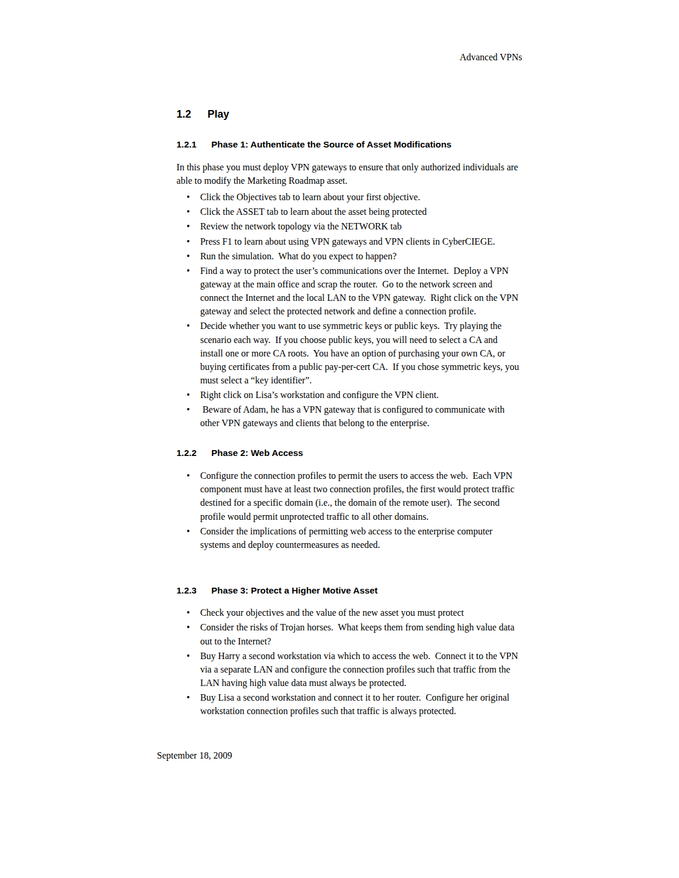Advanced VPNs
1.2 Play
1.2.1 Phase 1: Authenticate the Source of Asset Modifications
In this phase you must deploy VPN gateways to ensure that only authorized individuals are able to modify the Marketing Roadmap asset.
Click the Objectives tab to learn about your first objective.
Click the ASSET tab to learn about the asset being protected
Review the network topology via the NETWORK tab
Press F1 to learn about using VPN gateways and VPN clients in CyberCIEGE.
Run the simulation. What do you expect to happen?
Find a way to protect the user’s communications over the Internet. Deploy a VPN gateway at the main office and scrap the router. Go to the network screen and connect the Internet and the local LAN to the VPN gateway. Right click on the VPN gateway and select the protected network and define a connection profile.
Decide whether you want to use symmetric keys or public keys. Try playing the scenario each way. If you choose public keys, you will need to select a CA and install one or more CA roots. You have an option of purchasing your own CA, or buying certificates from a public pay-per-cert CA. If you chose symmetric keys, you must select a “key identifier”.
Right click on Lisa’s workstation and configure the VPN client.
Beware of Adam, he has a VPN gateway that is configured to communicate with other VPN gateways and clients that belong to the enterprise.
1.2.2 Phase 2: Web Access
Configure the connection profiles to permit the users to access the web. Each VPN component must have at least two connection profiles, the first would protect traffic destined for a specific domain (i.e., the domain of the remote user). The second profile would permit unprotected traffic to all other domains.
Consider the implications of permitting web access to the enterprise computer systems and deploy countermeasures as needed.
1.2.3 Phase 3: Protect a Higher Motive Asset
Check your objectives and the value of the new asset you must protect
Consider the risks of Trojan horses. What keeps them from sending high value data out to the Internet?
Buy Harry a second workstation via which to access the web. Connect it to the VPN via a separate LAN and configure the connection profiles such that traffic from the LAN having high value data must always be protected.
Buy Lisa a second workstation and connect it to her router. Configure her original workstation connection profiles such that traffic is always protected.
September 18, 2009